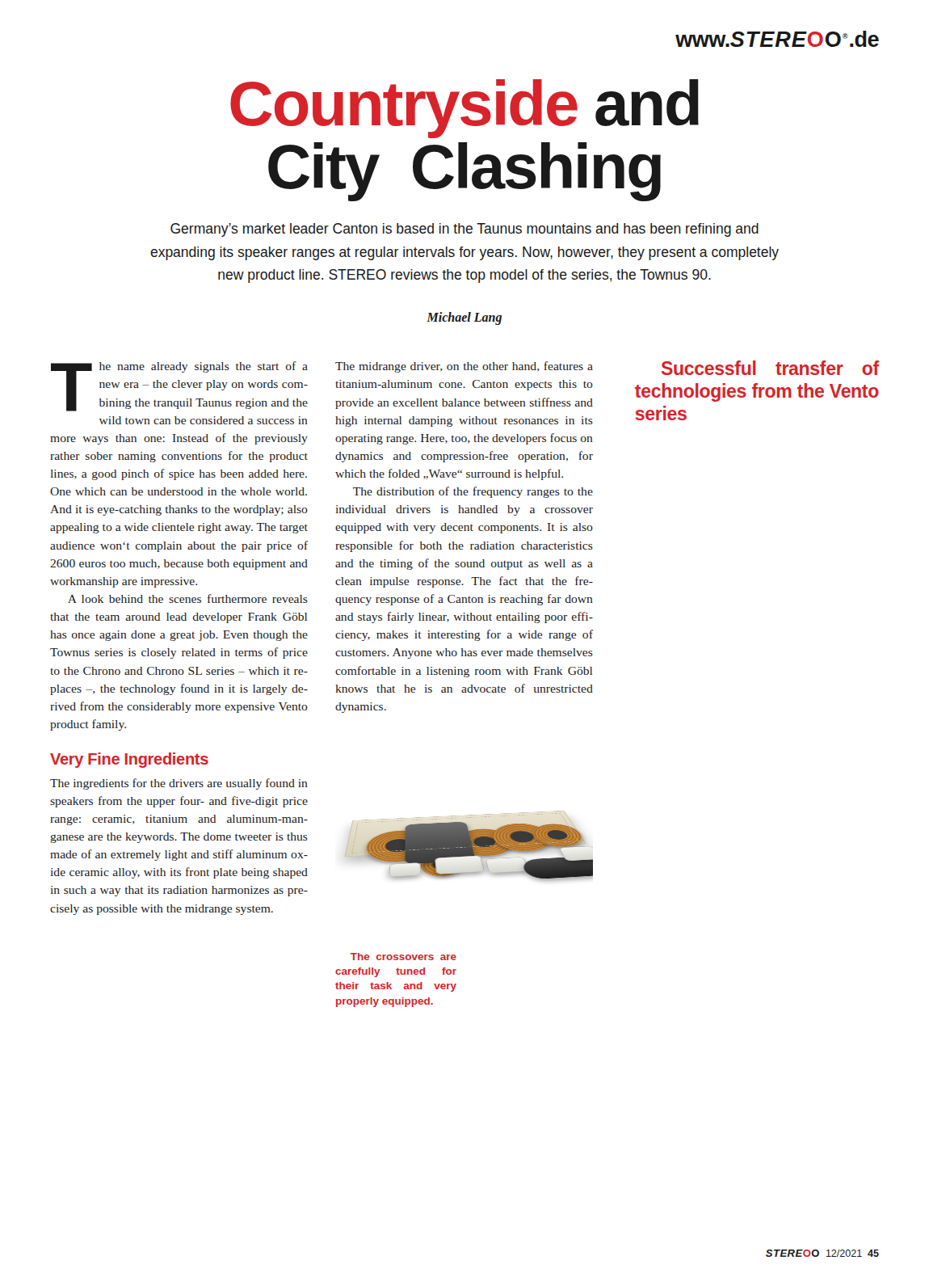www. STEREOO®.de
Countryside and City Clashing
Germany’s market leader Canton is based in the Taunus mountains and has been refining and expanding its speaker ranges at regular intervals for years. Now, however, they present a completely new product line. STEREO reviews the top model of the series, the Townus 90.
Michael Lang
The name already signals the start of a new era – the clever play on words combining the tranquil Taunus region and the wild town can be considered a success in more ways than one: Instead of the previously rather sober naming conventions for the product lines, a good pinch of spice has been added here. One which can be understood in the whole world. And it is eye-catching thanks to the wordplay; also appealing to a wide clientele right away. The target audience won‘t complain about the pair price of 2600 euros too much, because both equipment and workmanship are impressive.
A look behind the scenes furthermore reveals that the team around lead developer Frank Göbl has once again done a great job. Even though the Townus series is closely related in terms of price to the Chrono and Chrono SL series – which it replaces –, the technology found in it is largely derived from the considerably more expensive Vento product family.
Very Fine Ingredients
The ingredients for the drivers are usually found in speakers from the upper four- and five-digit price range: ceramic, titanium and aluminum-manganese are the keywords. The dome tweeter is thus made of an extremely light and stiff aluminum oxide ceramic alloy, with its front plate being shaped in such a way that its radiation harmonizes as precisely as possible with the midrange system.
The midrange driver, on the other hand, features a titanium-aluminum cone. Canton expects this to provide an excellent balance between stiffness and high internal damping without resonances in its operating range. Here, too, the developers focus on dynamics and compression-free operation, for which the folded „Wave“ surround is helpful.
The distribution of the frequency ranges to the individual drivers is handled by a crossover equipped with very decent components. It is also responsible for both the radiation characteristics and the timing of the sound output as well as a clean impulse response. The fact that the frequency response of a Canton is reaching far down and stays fairly linear, without entailing poor efficiency, makes it interesting for a wide range of customers. Anyone who has ever made themselves comfortable in a listening room with Frank Göbl knows that he is an advocate of unrestricted dynamics.
The crossovers are carefully tuned for their task and very properly equipped.
Successful transfer of technologies from the Vento series
STEREOO 12/2021 45